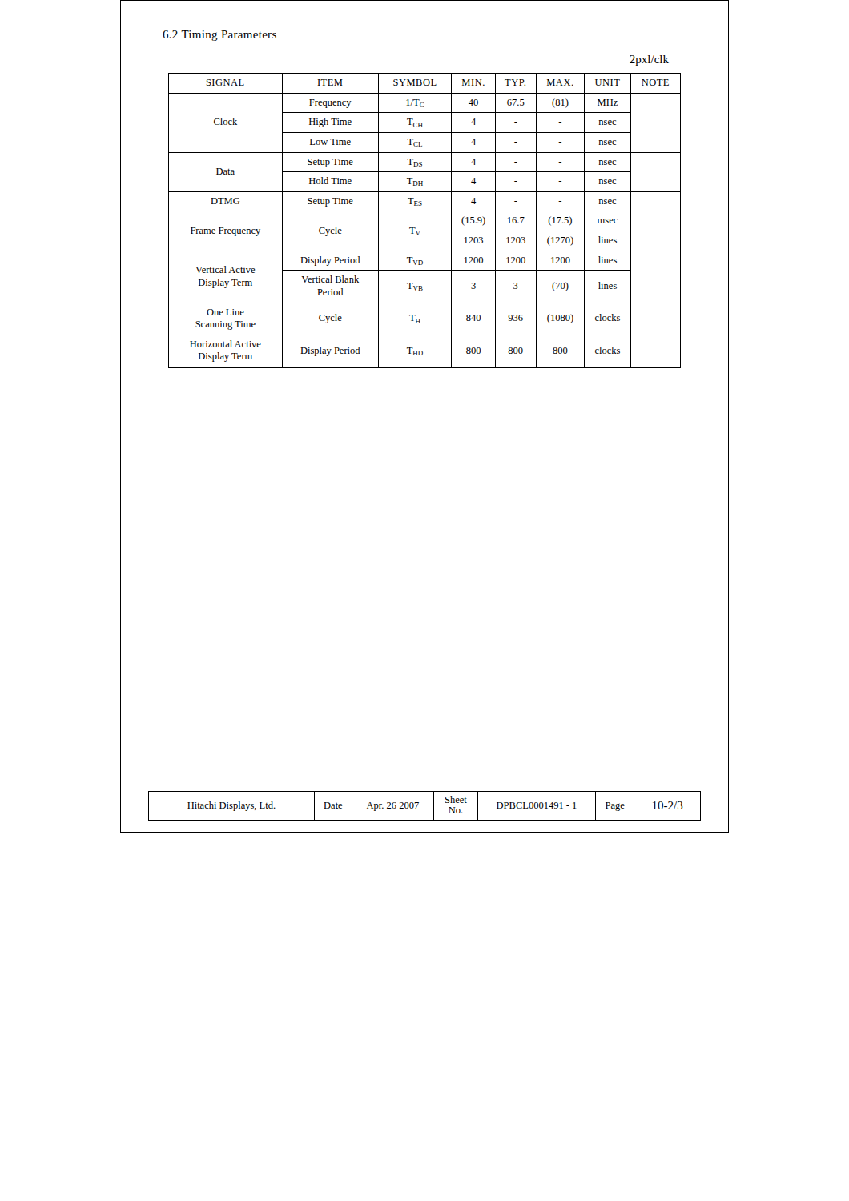6.2 Timing Parameters
2pxl/clk
| SIGNAL | ITEM | SYMBOL | MIN. | TYP. | MAX. | UNIT | NOTE |
| --- | --- | --- | --- | --- | --- | --- | --- |
| Clock | Frequency | 1/T C | 40 | 67.5 | (81) | MHz | |
| High Time | T CH | 4 | - | - | nsec |
| Low Time | T CL | 4 | - | - | nsec |
| Data | Setup Time | T DS | 4 | - | - | nsec | |
| Hold Time | T DH | 4 | - | - | nsec |
| DTMG | Setup Time | T ES | 4 | - | - | nsec | |
| Frame Frequency | Cycle | T V | (15.9) | 16.7 | (17.5) | msec | |
| 1203 | 1203 | (1270) | lines |
| Vertical Active Display Term | Display Period | T VD | 1200 | 1200 | 1200 | lines | |
| Vertical Blank Period | T VB | 3 | 3 | (70) | lines |
| One Line Scanning Time | Cycle | T H | 840 | 936 | (1080) | clocks | |
| Horizontal Active Display Term | Display Period | T HD | 800 | 800 | 800 | clocks | |
| Hitachi Displays, Ltd. | Date | Apr. 26 2007 | Sheet No. | DPBCL0001491 - 1 | Page | 10-2/3 |